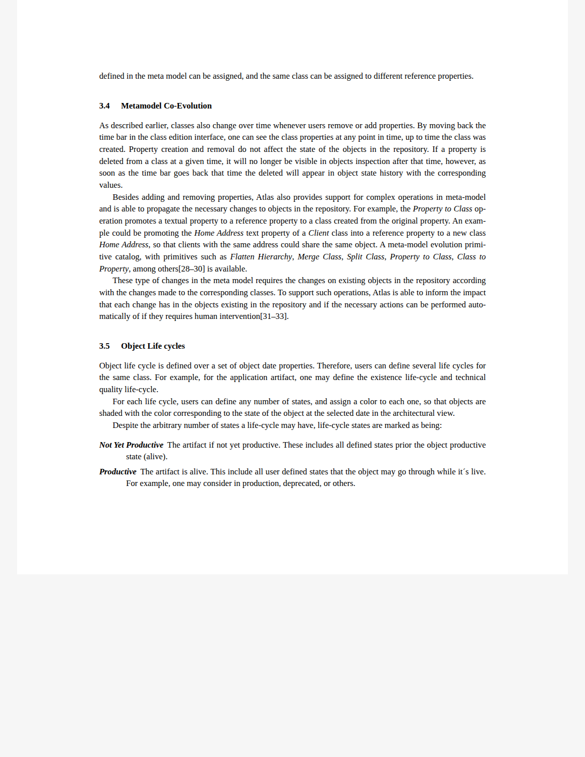defined in the meta model can be assigned, and the same class can be assigned to different reference properties.
3.4 Metamodel Co-Evolution
As described earlier, classes also change over time whenever users remove or add properties. By moving back the time bar in the class edition interface, one can see the class properties at any point in time, up to time the class was created. Property creation and removal do not affect the state of the objects in the repository. If a property is deleted from a class at a given time, it will no longer be visible in objects inspection after that time, however, as soon as the time bar goes back that time the deleted will appear in object state history with the corresponding values.
Besides adding and removing properties, Atlas also provides support for complex operations in meta-model and is able to propagate the necessary changes to objects in the repository. For example, the Property to Class operation promotes a textual property to a reference property to a class created from the original property. An example could be promoting the Home Address text property of a Client class into a reference property to a new class Home Address, so that clients with the same address could share the same object. A meta-model evolution primitive catalog, with primitives such as Flatten Hierarchy, Merge Class, Split Class, Property to Class, Class to Property, among others[28–30] is available.
These type of changes in the meta model requires the changes on existing objects in the repository according with the changes made to the corresponding classes. To support such operations, Atlas is able to inform the impact that each change has in the objects existing in the repository and if the necessary actions can be performed automatically of if they requires human intervention[31–33].
3.5 Object Life cycles
Object life cycle is defined over a set of object date properties. Therefore, users can define several life cycles for the same class. For example, for the application artifact, one may define the existence life-cycle and technical quality life-cycle.
For each life cycle, users can define any number of states, and assign a color to each one, so that objects are shaded with the color corresponding to the state of the object at the selected date in the architectural view.
Despite the arbitrary number of states a life-cycle may have, life-cycle states are marked as being:
Not Yet Productive
The artifact if not yet productive. These includes all defined states prior the object productive state (alive).
Productive
The artifact is alive. This include all user defined states that the object may go through while it´s live. For example, one may consider in production, deprecated, or others.